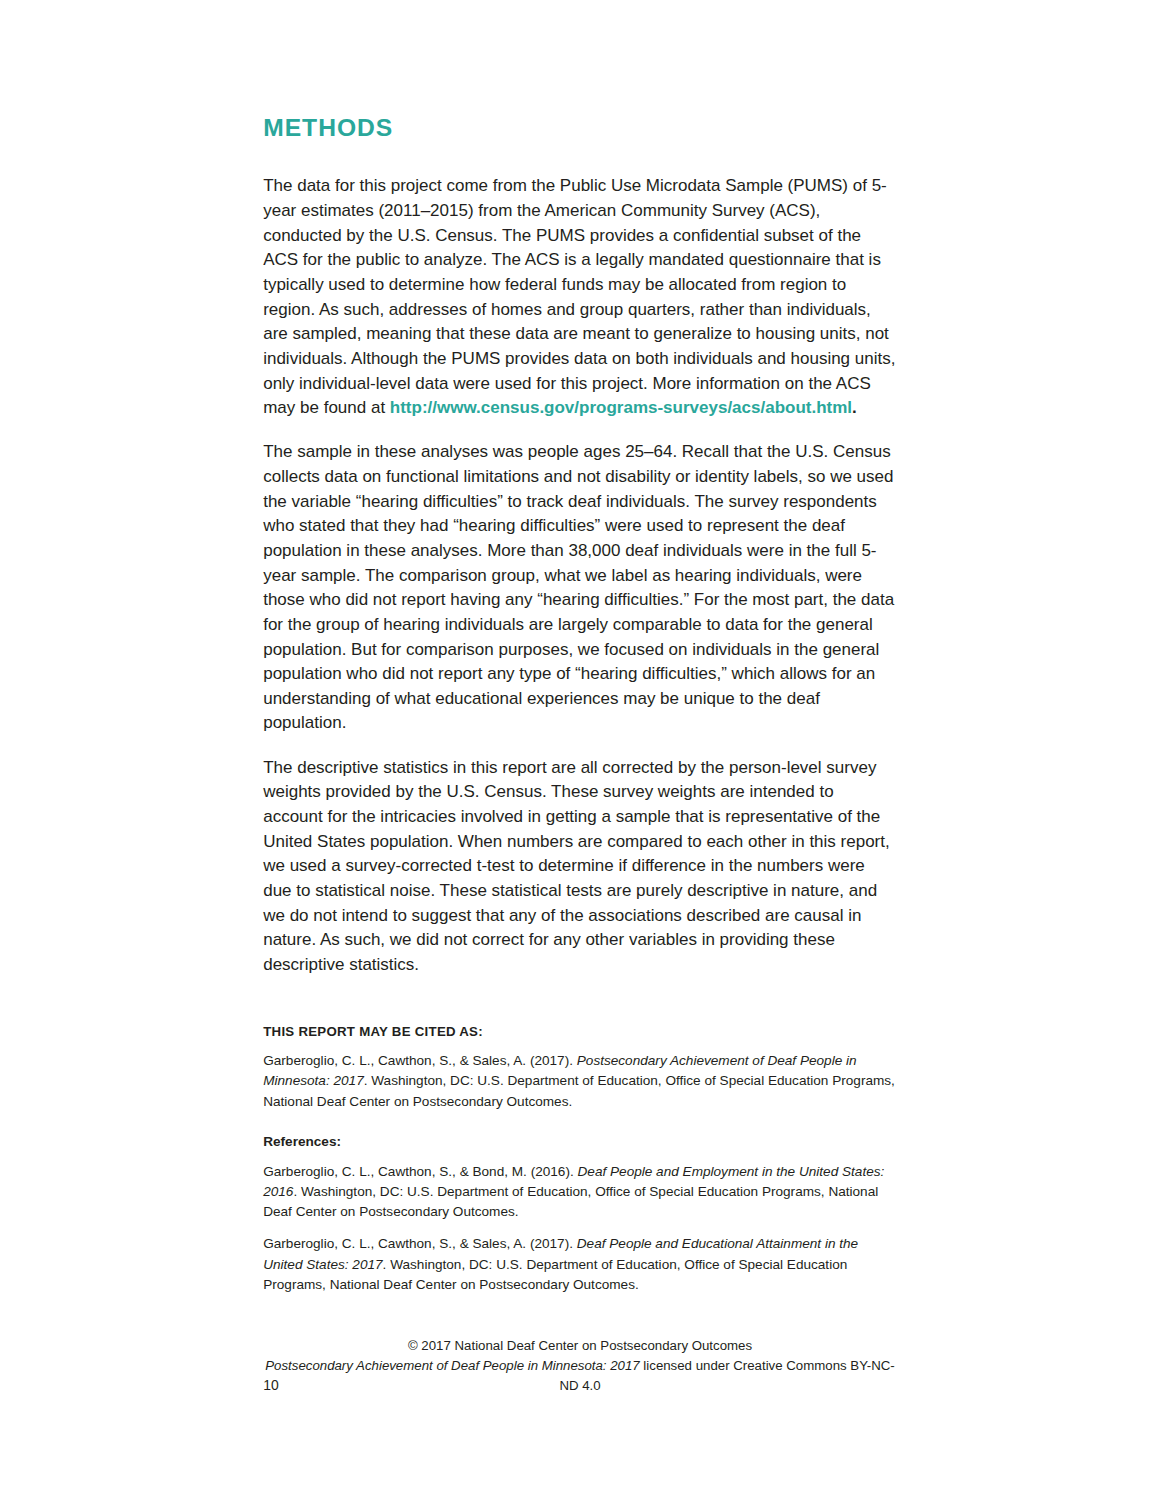METHODS
The data for this project come from the Public Use Microdata Sample (PUMS) of 5-year estimates (2011–2015) from the American Community Survey (ACS), conducted by the U.S. Census. The PUMS provides a confidential subset of the ACS for the public to analyze. The ACS is a legally mandated questionnaire that is typically used to determine how federal funds may be allocated from region to region. As such, addresses of homes and group quarters, rather than individuals, are sampled, meaning that these data are meant to generalize to housing units, not individuals. Although the PUMS provides data on both individuals and housing units, only individual-level data were used for this project. More information on the ACS may be found at http://www.census.gov/programs-surveys/acs/about.html.
The sample in these analyses was people ages 25–64. Recall that the U.S. Census collects data on functional limitations and not disability or identity labels, so we used the variable “hearing difficulties” to track deaf individuals. The survey respondents who stated that they had “hearing difficulties” were used to represent the deaf population in these analyses. More than 38,000 deaf individuals were in the full 5-year sample. The comparison group, what we label as hearing individuals, were those who did not report having any “hearing difficulties.” For the most part, the data for the group of hearing individuals are largely comparable to data for the general population. But for comparison purposes, we focused on individuals in the general population who did not report any type of “hearing difficulties,” which allows for an understanding of what educational experiences may be unique to the deaf population.
The descriptive statistics in this report are all corrected by the person-level survey weights provided by the U.S. Census. These survey weights are intended to account for the intricacies involved in getting a sample that is representative of the United States population. When numbers are compared to each other in this report, we used a survey-corrected t-test to determine if difference in the numbers were due to statistical noise. These statistical tests are purely descriptive in nature, and we do not intend to suggest that any of the associations described are causal in nature. As such, we did not correct for any other variables in providing these descriptive statistics.
This report may be cited as:
Garberoglio, C. L., Cawthon, S., & Sales, A. (2017). Postsecondary Achievement of Deaf People in Minnesota: 2017. Washington, DC: U.S. Department of Education, Office of Special Education Programs, National Deaf Center on Postsecondary Outcomes.
References:
Garberoglio, C. L., Cawthon, S., & Bond, M. (2016). Deaf People and Employment in the United States: 2016. Washington, DC: U.S. Department of Education, Office of Special Education Programs, National Deaf Center on Postsecondary Outcomes.
Garberoglio, C. L., Cawthon, S., & Sales, A. (2017). Deaf People and Educational Attainment in the United States: 2017. Washington, DC: U.S. Department of Education, Office of Special Education Programs, National Deaf Center on Postsecondary Outcomes.
10
© 2017 National Deaf Center on Postsecondary Outcomes
Postsecondary Achievement of Deaf People in Minnesota: 2017 licensed under Creative Commons BY-NC-ND 4.0